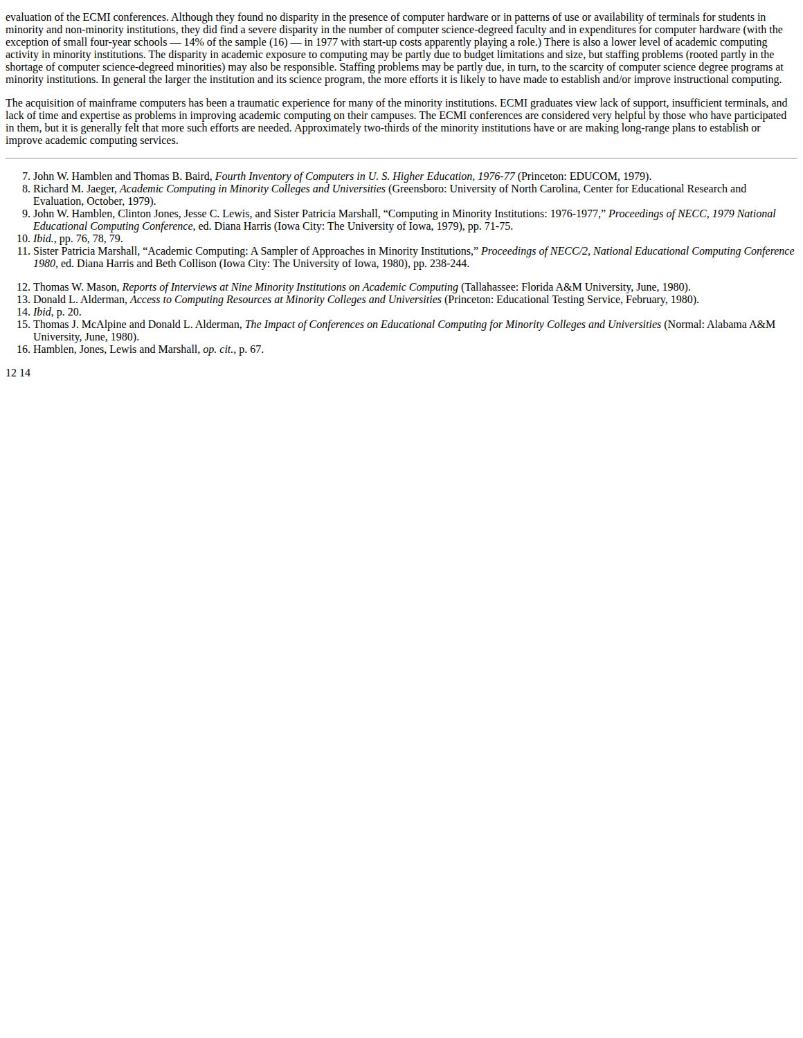evaluation of the ECMI conferences. Although they found no disparity in the presence of computer hardware or in patterns of use or availability of terminals for students in minority and non-minority institutions, they did find a severe disparity in the number of computer science-degreed faculty and in expenditures for computer hardware (with the exception of small four-year schools — 14% of the sample (16) — in 1977 with start-up costs apparently playing a role.) There is also a lower level of academic computing activity in minority institutions. The disparity in academic exposure to computing may be partly due to budget limitations and size, but staffing problems (rooted partly in the shortage of computer science-degreed minorities) may also be responsible. Staffing problems may be partly due, in turn, to the scarcity of computer science degree programs at minority institutions. In general the larger the institution and its science program, the more efforts it is likely to have made to establish and/or improve instructional computing.
The acquisition of mainframe computers has been a traumatic experience for many of the minority institutions. ECMI graduates view lack of support, insufficient terminals, and lack of time and expertise as problems in improving academic computing on their campuses. The ECMI conferences are considered very helpful by those who have participated in them, but it is generally felt that more such efforts are needed. Approximately two-thirds of the minority institutions have or are making long-range plans to establish or improve academic computing services.
John W. Hamblen and Thomas B. Baird, Fourth Inventory of Computers in U. S. Higher Education, 1976-77 (Princeton: EDUCOM, 1979).
Richard M. Jaeger, Academic Computing in Minority Colleges and Universities (Greensboro: University of North Carolina, Center for Educational Research and Evaluation, October, 1979).
John W. Hamblen, Clinton Jones, Jesse C. Lewis, and Sister Patricia Marshall, “Computing in Minority Institutions: 1976-1977,” Proceedings of NECC, 1979 National Educational Computing Conference, ed. Diana Harris (Iowa City: The University of Iowa, 1979), pp. 71-75.
Ibid., pp. 76, 78, 79.
Sister Patricia Marshall, “Academic Computing: A Sampler of Approaches in Minority Institutions,” Proceedings of NECC/2, National Educational Computing Conference 1980, ed. Diana Harris and Beth Collison (Iowa City: The University of Iowa, 1980), pp. 238-244.
Thomas W. Mason, Reports of Interviews at Nine Minority Institutions on Academic Computing (Tallahassee: Florida A&M University, June, 1980).
Donald L. Alderman, Access to Computing Resources at Minority Colleges and Universities (Princeton: Educational Testing Service, February, 1980).
Ibid, p. 20.
Thomas J. McAlpine and Donald L. Alderman, The Impact of Conferences on Educational Computing for Minority Colleges and Universities (Normal: Alabama A&M University, June, 1980).
Hamblen, Jones, Lewis and Marshall, op. cit., p. 67.
12 14